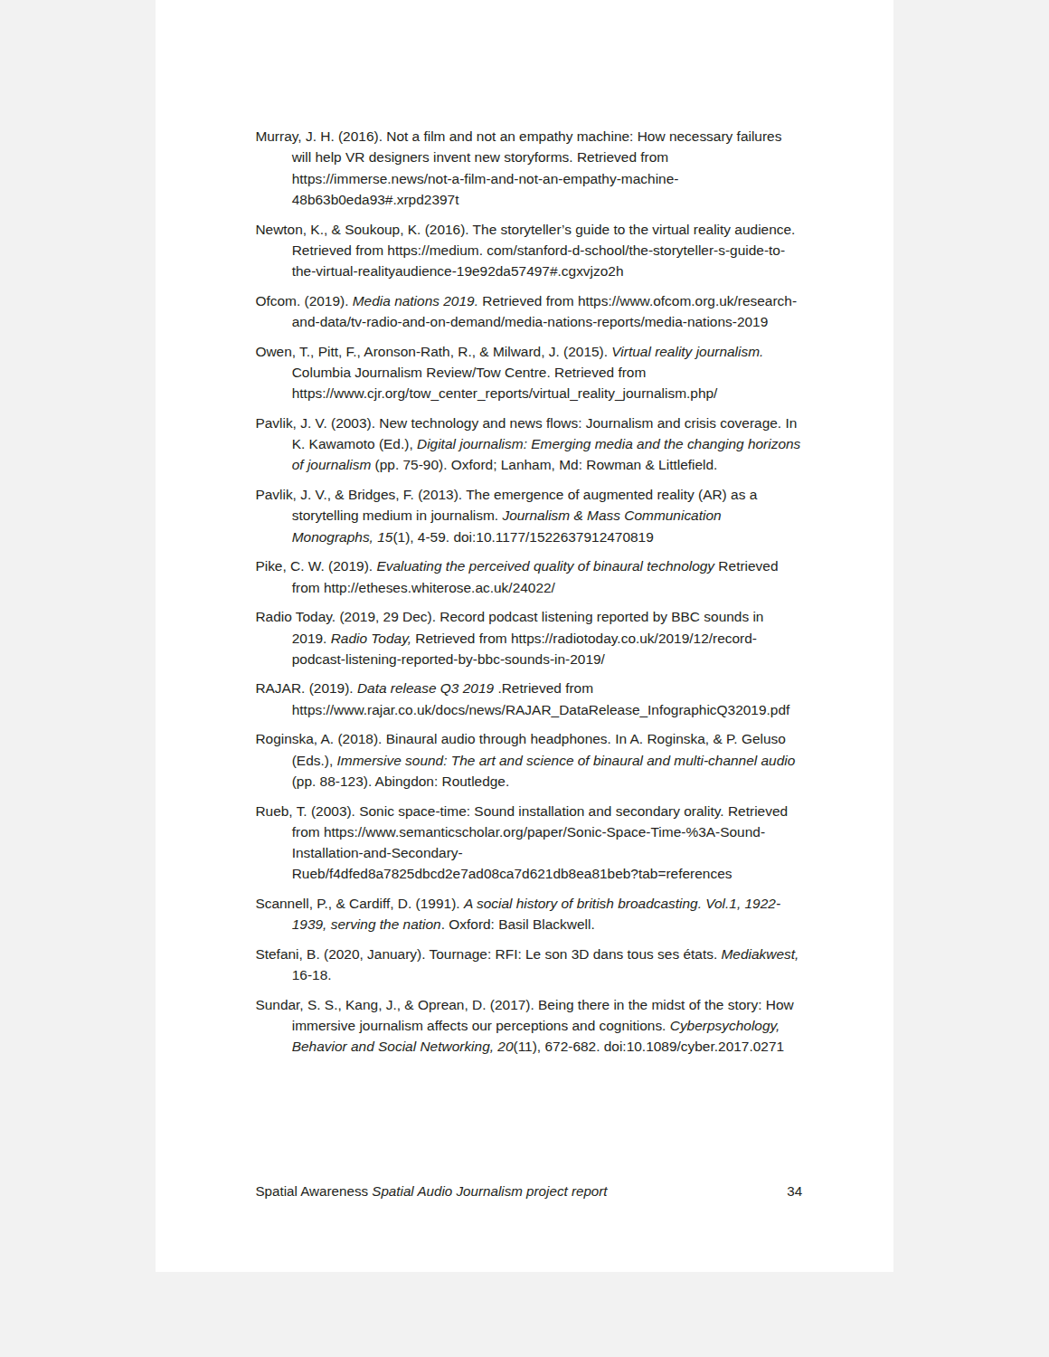Murray, J. H. (2016). Not a film and not an empathy machine: How necessary failures will help VR designers invent new storyforms. Retrieved from https://immerse.news/not-a-film-and-not-an-empathy-machine-48b63b0eda93#.xrpd2397t
Newton, K., & Soukoup, K. (2016). The storyteller’s guide to the virtual reality audience. Retrieved from https://medium. com/stanford-d-school/the-storyteller-s-guide-to-the-virtual-realityaudience-19e92da57497#.cgxvjzo2h
Ofcom. (2019). Media nations 2019. Retrieved from https://www.ofcom.org.uk/research-and-data/tv-radio-and-on-demand/media-nations-reports/media-nations-2019
Owen, T., Pitt, F., Aronson-Rath, R., & Milward, J. (2015). Virtual reality journalism. Columbia Journalism Review/Tow Centre. Retrieved from https://www.cjr.org/tow_center_reports/virtual_reality_journalism.php/
Pavlik, J. V. (2003). New technology and news flows: Journalism and crisis coverage. In K. Kawamoto (Ed.), Digital journalism: Emerging media and the changing horizons of journalism (pp. 75-90). Oxford; Lanham, Md: Rowman & Littlefield.
Pavlik, J. V., & Bridges, F. (2013). The emergence of augmented reality (AR) as a storytelling medium in journalism. Journalism & Mass Communication Monographs, 15(1), 4-59. doi:10.1177/1522637912470819
Pike, C. W. (2019). Evaluating the perceived quality of binaural technology Retrieved from http://etheses.whiterose.ac.uk/24022/
Radio Today. (2019, 29 Dec). Record podcast listening reported by BBC sounds in 2019. Radio Today, Retrieved from https://radiotoday.co.uk/2019/12/record-podcast-listening-reported-by-bbc-sounds-in-2019/
RAJAR. (2019). Data release Q3 2019 .Retrieved from https://www.rajar.co.uk/docs/news/RAJAR_DataRelease_InfographicQ32019.pdf
Roginska, A. (2018). Binaural audio through headphones. In A. Roginska, & P. Geluso (Eds.), Immersive sound: The art and science of binaural and multi-channel audio (pp. 88-123). Abingdon: Routledge.
Rueb, T. (2003). Sonic space-time: Sound installation and secondary orality. Retrieved from https://www.semanticscholar.org/paper/Sonic-Space-Time-%3A-Sound-Installation-and-Secondary-Rueb/f4dfed8a7825dbcd2e7ad08ca7d621db8ea81beb?tab=references
Scannell, P., & Cardiff, D. (1991). A social history of british broadcasting. Vol.1, 1922-1939, serving the nation. Oxford: Basil Blackwell.
Stefani, B. (2020, January). Tournage: RFI: Le son 3D dans tous ses états. Mediakwest, 16-18.
Sundar, S. S., Kang, J., & Oprean, D. (2017). Being there in the midst of the story: How immersive journalism affects our perceptions and cognitions. Cyberpsychology, Behavior and Social Networking, 20(11), 672-682. doi:10.1089/cyber.2017.0271
Spatial Awareness Spatial Audio Journalism project report 34